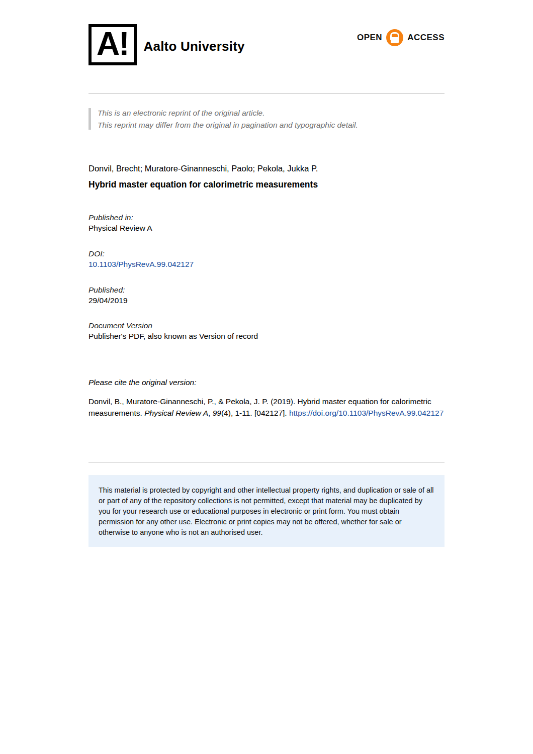A! Aalto University
OPEN ACCESS
This is an electronic reprint of the original article.
This reprint may differ from the original in pagination and typographic detail.
Donvil, Brecht; Muratore-Ginanneschi, Paolo; Pekola, Jukka P.
Hybrid master equation for calorimetric measurements
Published in: Physical Review A
DOI: 10.1103/PhysRevA.99.042127
Published: 29/04/2019
Document Version Publisher's PDF, also known as Version of record
Please cite the original version:
Donvil, B., Muratore-Ginanneschi, P., & Pekola, J. P. (2019). Hybrid master equation for calorimetric measurements. Physical Review A, 99(4), 1-11. [042127]. https://doi.org/10.1103/PhysRevA.99.042127
This material is protected by copyright and other intellectual property rights, and duplication or sale of all or part of any of the repository collections is not permitted, except that material may be duplicated by you for your research use or educational purposes in electronic or print form. You must obtain permission for any other use. Electronic or print copies may not be offered, whether for sale or otherwise to anyone who is not an authorised user.